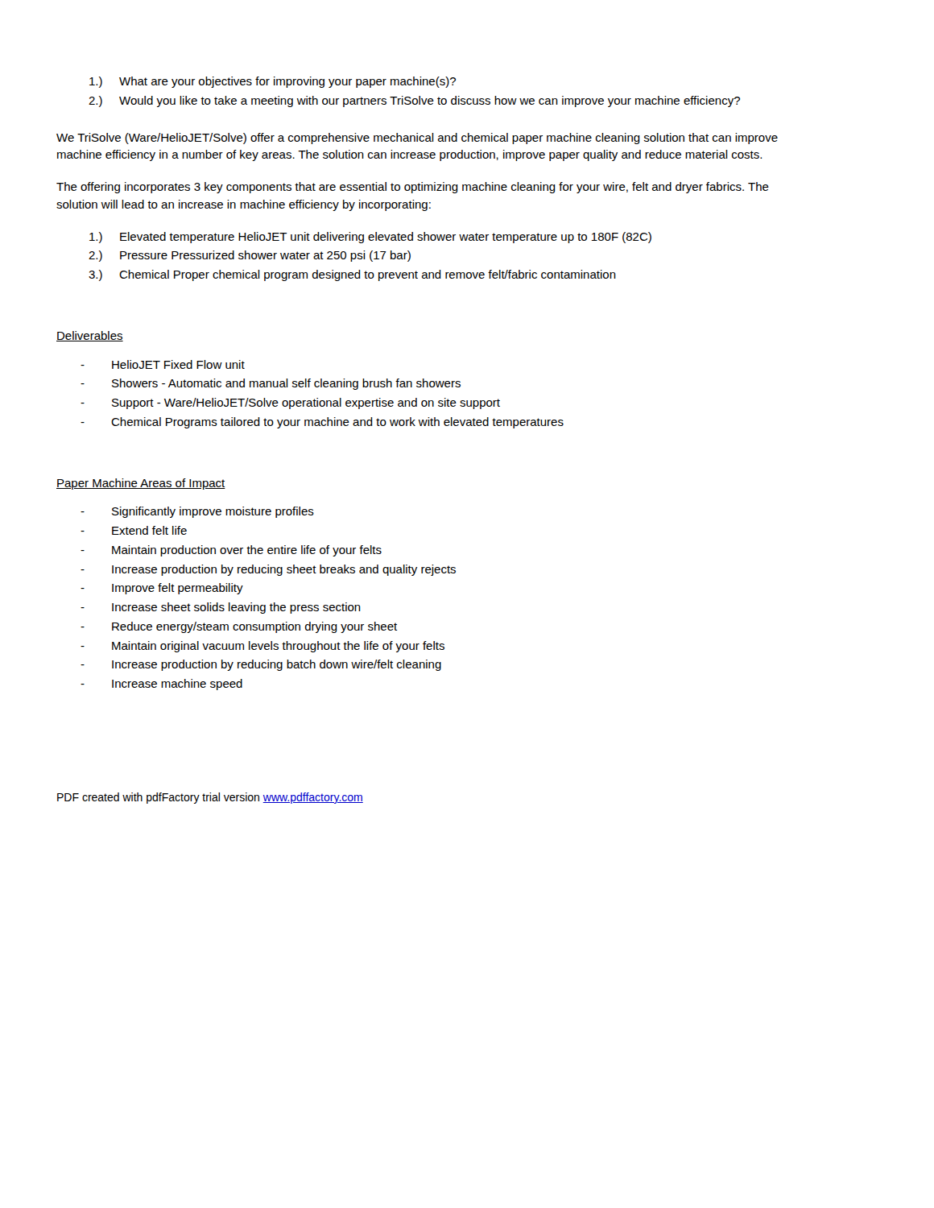What are your objectives for improving your paper machine(s)?
Would you like to take a meeting with our partners TriSolve to discuss how we can improve your machine efficiency?
We TriSolve (Ware/HelioJET/Solve) offer a comprehensive mechanical and chemical paper machine cleaning solution that can improve machine efficiency in a number of key areas. The solution can increase production, improve paper quality and reduce material costs.
The offering incorporates 3 key components that are essential to optimizing machine cleaning for your wire, felt and dryer fabrics. The solution will lead to an increase in machine efficiency by incorporating:
Elevated temperature HelioJET unit delivering elevated shower water temperature up to 180F (82C)
Pressure Pressurized shower water at 250 psi (17 bar)
Chemical Proper chemical program designed to prevent and remove felt/fabric contamination
Deliverables
HelioJET Fixed Flow unit
Showers - Automatic and manual self cleaning brush fan showers
Support - Ware/HelioJET/Solve operational expertise and on site support
Chemical Programs tailored to your machine and to work with elevated temperatures
Paper Machine Areas of Impact
Significantly improve moisture profiles
Extend felt life
Maintain production over the entire life of your felts
Increase production by reducing sheet breaks and quality rejects
Improve felt permeability
Increase sheet solids leaving the press section
Reduce energy/steam consumption drying your sheet
Maintain original vacuum levels throughout the life of your felts
Increase production by reducing batch down wire/felt cleaning
Increase machine speed
PDF created with pdfFactory trial version www.pdffactory.com